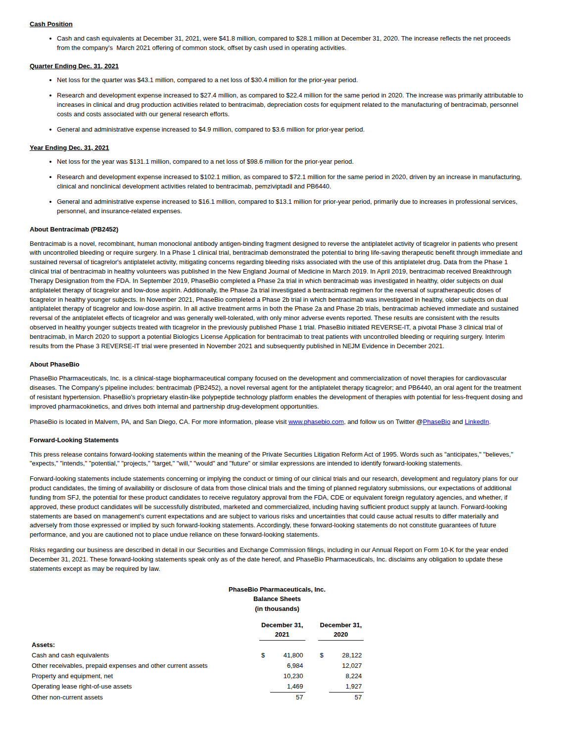Cash Position
Cash and cash equivalents at December 31, 2021, were $41.8 million, compared to $28.1 million at December 31, 2020. The increase reflects the net proceeds from the company's March 2021 offering of common stock, offset by cash used in operating activities.
Quarter Ending Dec. 31, 2021
Net loss for the quarter was $43.1 million, compared to a net loss of $30.4 million for the prior-year period.
Research and development expense increased to $27.4 million, as compared to $22.4 million for the same period in 2020. The increase was primarily attributable to increases in clinical and drug production activities related to bentracimab, depreciation costs for equipment related to the manufacturing of bentracimab, personnel costs and costs associated with our general research efforts.
General and administrative expense increased to $4.9 million, compared to $3.6 million for prior-year period.
Year Ending Dec. 31, 2021
Net loss for the year was $131.1 million, compared to a net loss of $98.6 million for the prior-year period.
Research and development expense increased to $102.1 million, as compared to $72.1 million for the same period in 2020, driven by an increase in manufacturing, clinical and nonclinical development activities related to bentracimab, pemziviptadil and PB6440.
General and administrative expense increased to $16.1 million, compared to $13.1 million for prior-year period, primarily due to increases in professional services, personnel, and insurance-related expenses.
About Bentracimab (PB2452)
Bentracimab is a novel, recombinant, human monoclonal antibody antigen-binding fragment designed to reverse the antiplatelet activity of ticagrelor in patients who present with uncontrolled bleeding or require surgery. In a Phase 1 clinical trial, bentracimab demonstrated the potential to bring life-saving therapeutic benefit through immediate and sustained reversal of ticagrelor's antiplatelet activity, mitigating concerns regarding bleeding risks associated with the use of this antiplatelet drug. Data from the Phase 1 clinical trial of bentracimab in healthy volunteers was published in the New England Journal of Medicine in March 2019. In April 2019, bentracimab received Breakthrough Therapy Designation from the FDA. In September 2019, PhaseBio completed a Phase 2a trial in which bentracimab was investigated in healthy, older subjects on dual antiplatelet therapy of ticagrelor and low-dose aspirin. Additionally, the Phase 2a trial investigated a bentracimab regimen for the reversal of supratherapeutic doses of ticagrelor in healthy younger subjects. In November 2021, PhaseBio completed a Phase 2b trial in which bentracimab was investigated in healthy, older subjects on dual antiplatelet therapy of ticagrelor and low-dose aspirin. In all active treatment arms in both the Phase 2a and Phase 2b trials, bentracimab achieved immediate and sustained reversal of the antiplatelet effects of ticagrelor and was generally well-tolerated, with only minor adverse events reported. These results are consistent with the results observed in healthy younger subjects treated with ticagrelor in the previously published Phase 1 trial. PhaseBio initiated REVERSE-IT, a pivotal Phase 3 clinical trial of bentracimab, in March 2020 to support a potential Biologics License Application for bentracimab to treat patients with uncontrolled bleeding or requiring surgery. Interim results from the Phase 3 REVERSE-IT trial were presented in November 2021 and subsequently published in NEJM Evidence in December 2021.
About PhaseBio
PhaseBio Pharmaceuticals, Inc. is a clinical-stage biopharmaceutical company focused on the development and commercialization of novel therapies for cardiovascular diseases. The Company's pipeline includes: bentracimab (PB2452), a novel reversal agent for the antiplatelet therapy ticagrelor; and PB6440, an oral agent for the treatment of resistant hypertension. PhaseBio's proprietary elastin-like polypeptide technology platform enables the development of therapies with potential for less-frequent dosing and improved pharmacokinetics, and drives both internal and partnership drug-development opportunities.
PhaseBio is located in Malvern, PA, and San Diego, CA. For more information, please visit www.phasebio.com, and follow us on Twitter @PhaseBio and LinkedIn.
Forward-Looking Statements
This press release contains forward-looking statements within the meaning of the Private Securities Litigation Reform Act of 1995. Words such as "anticipates," "believes," "expects," "intends," "potential," "projects," "target," "will," "would" and "future" or similar expressions are intended to identify forward-looking statements.
Forward-looking statements include statements concerning or implying the conduct or timing of our clinical trials and our research, development and regulatory plans for our product candidates, the timing of availability or disclosure of data from those clinical trials and the timing of planned regulatory submissions, our expectations of additional funding from SFJ, the potential for these product candidates to receive regulatory approval from the FDA, CDE or equivalent foreign regulatory agencies, and whether, if approved, these product candidates will be successfully distributed, marketed and commercialized, including having sufficient product supply at launch. Forward-looking statements are based on management's current expectations and are subject to various risks and uncertainties that could cause actual results to differ materially and adversely from those expressed or implied by such forward-looking statements. Accordingly, these forward-looking statements do not constitute guarantees of future performance, and you are cautioned not to place undue reliance on these forward-looking statements.
Risks regarding our business are described in detail in our Securities and Exchange Commission filings, including in our Annual Report on Form 10-K for the year ended December 31, 2021. These forward-looking statements speak only as of the date hereof, and PhaseBio Pharmaceuticals, Inc. disclaims any obligation to update these statements except as may be required by law.
PhaseBio Pharmaceuticals, Inc.
Balance Sheets
(in thousands)
| | | December 31, 2021 | | December 31, 2020 |
| Assets: | | | | | | |
| Cash and cash equivalents | | $ | 41,800 | | $ | 28,122 |
| Other receivables, prepaid expenses and other current assets | | | 6,984 | | | 12,027 |
| Property and equipment, net | | | 10,230 | | | 8,224 |
| Operating lease right-of-use assets | | | 1,469 | | | 1,927 |
| Other non-current assets | | | 57 | | | 57 |